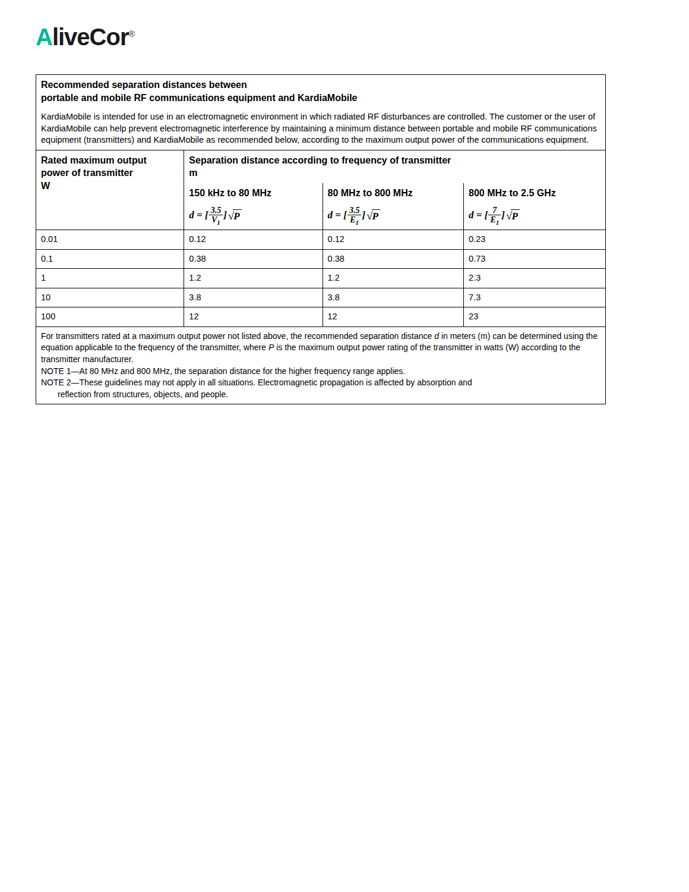AliveCor®
| Recommended separation distances between portable and mobile RF communications equipment and KardiaMobile |
| KardiaMobile is intended for use in an electromagnetic environment in which radiated RF disturbances are controlled. The customer or the user of KardiaMobile can help prevent electromagnetic interference by maintaining a minimum distance between portable and mobile RF communications equipment (transmitters) and KardiaMobile as recommended below, according to the maximum output power of the communications equipment. |
| Rated maximum output power of transmitter W | Separation distance according to frequency of transmitter m |
| 150 kHz to 80 MHz d = [ 3.5 V 1 ] √ P | 80 MHz to 800 MHz d = [ 3.5 E 1 ] √ P | 800 MHz to 2.5 GHz d = [ 7 E 1 ] √ P |
| 0.01 | 0.12 | 0.12 | 0.23 |
| 0.1 | 0.38 | 0.38 | 0.73 |
| 1 | 1.2 | 1.2 | 2.3 |
| 10 | 3.8 | 3.8 | 7.3 |
| 100 | 12 | 12 | 23 |
| For transmitters rated at a maximum output power not listed above, the recommended separation distance d in meters (m) can be determined using the equation applicable to the frequency of the transmitter, where P is the maximum output power rating of the transmitter in watts (W) according to the transmitter manufacturer. NOTE 1—At 80 MHz and 800 MHz, the separation distance for the higher frequency range applies. NOTE 2—These guidelines may not apply in all situations. Electromagnetic propagation is affected by absorption and reflection from structures, objects, and people. |